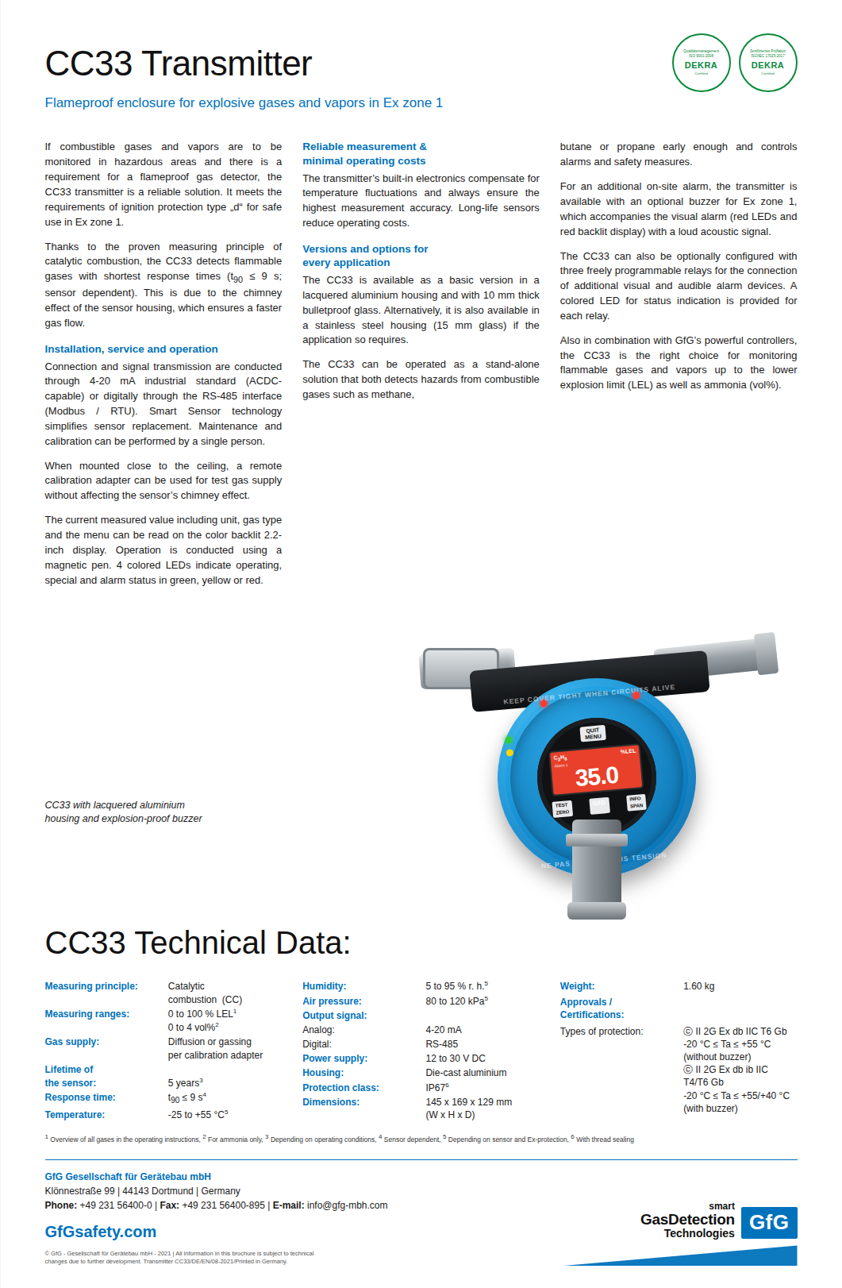CC33 Transmitter
Flameproof enclosure for explosive gases and vapors in Ex zone 1
Qualitätsmanagement ISO 9001:2008 DEKRA Certified
Zertifiziertes Prüflabor ISO/IEC 17025:2017 DEKRA Certified
If combustible gases and vapors are to be monitored in hazardous areas and there is a requirement for a flameproof gas detector, the CC33 transmitter is a reliable solution. It meets the requirements of ignition protection type „d“ for safe use in Ex zone 1.
Thanks to the proven measuring principle of catalytic combustion, the CC33 detects flammable gases with shortest response times (t90 ≤ 9 s; sensor dependent). This is due to the chimney effect of the sensor housing, which ensures a faster gas flow.
Installation, service and operation
Connection and signal transmission are conducted through 4-20 mA industrial standard (ACDC-capable) or digitally through the RS-485 interface (Modbus / RTU). Smart Sensor technology simplifies sensor replacement. Maintenance and calibration can be performed by a single person.
When mounted close to the ceiling, a remote calibration adapter can be used for test gas supply without affecting the sensor’s chimney effect.
The current measured value including unit, gas type and the menu can be read on the color backlit 2.2-inch display. Operation is conducted using a magnetic pen. 4 colored LEDs indicate operating, special and alarm status in green, yellow or red.
Reliable measurement &
minimal operating costs
The transmitter’s built-in electronics compensate for temperature fluctuations and always ensure the highest measurement accuracy. Long-life sensors reduce operating costs.
Versions and options for
every application
The CC33 is available as a basic version in a lacquered aluminium housing and with 10 mm thick bulletproof glass. Alternatively, it is also available in a stainless steel housing (15 mm glass) if the application so requires.
The CC33 can be operated as a stand-alone solution that both detects hazards from combustible gases such as methane,
butane or propane early enough and controls alarms and safety measures.
For an additional on-site alarm, the transmitter is available with an optional buzzer for Ex zone 1, which accompanies the visual alarm (red LEDs and red backlit display) with a loud acoustic signal.
The CC33 can also be optionally configured with three freely programmable relays for the connection of additional visual and audible alarm devices. A colored LED for status indication is provided for each relay.
Also in combination with GfG’s powerful controllers, the CC33 is the right choice for monitoring flammable gases and vapors up to the lower explosion limit (LEL) as well as ammonia (vol%).
CC33 with lacquered aluminium
housing and explosion-proof buzzer
KEEP COVER TIGHT WHEN CIRCUITS ALIVE NE PAS OUVRIR SOUS TENSION
QUIT
MENU
C3H8%LEL
Alarm 1
35.0
TEST
ZERO GfG INFO
SPAN
CC33
CC33 Technical Data:
| Measuring principle: | Catalytic combustion (CC) |
| Measuring ranges: | 0 to 100 % LEL 1 0 to 4 vol% 2 |
| Gas supply: | Diffusion or gassing per calibration adapter |
| Lifetime of the sensor: | 5 years 3 |
| Response time: | t 90 ≤ 9 s 4 |
| Temperature: | -25 to +55 °C 5 |
| Humidity: | 5 to 95 % r. h. 5 |
| Air pressure: | 80 to 120 kPa 5 |
| Output signal: | |
| Analog: | 4-20 mA |
| Digital: | RS-485 |
| Power supply: | 12 to 30 V DC |
| Housing: | Die-cast aluminium |
| Protection class: | IP67 6 |
| Dimensions: | 145 x 169 x 129 mm (W x H x D) |
| Weight: | 1.60 kg |
| Approvals / Certifications: | |
| Types of protection: | ⓒ II 2G Ex db IIC T6 Gb -20 °C ≤ Ta ≤ +55 °C (without buzzer) ⓒ II 2G Ex db ib IIC T4/T6 Gb -20 °C ≤ Ta ≤ +55/+40 °C (with buzzer) |
1 Overview of all gases in the operating instructions, 2 For ammonia only, 3 Depending on operating conditions, 4 Sensor dependent, 5 Depending on sensor and Ex-protection, 6 With thread sealing
GfG Gesellschaft für Gerätebau mbH
Klönnestraße 99 | 44143 Dortmund | Germany
Phone: +49 231 56400-0 | Fax: +49 231 56400-895 | E-mail: info@gfg-mbh.com
GfGsafety.com
© GfG - Gesellschaft für Gerätebau mbH - 2021 | All information in this brochure is subject to technical
changes due to further development. Transmitter CC33/DE/EN/08-2021/Printed in Germany.
smart
GasDetection
Technologies
GfG